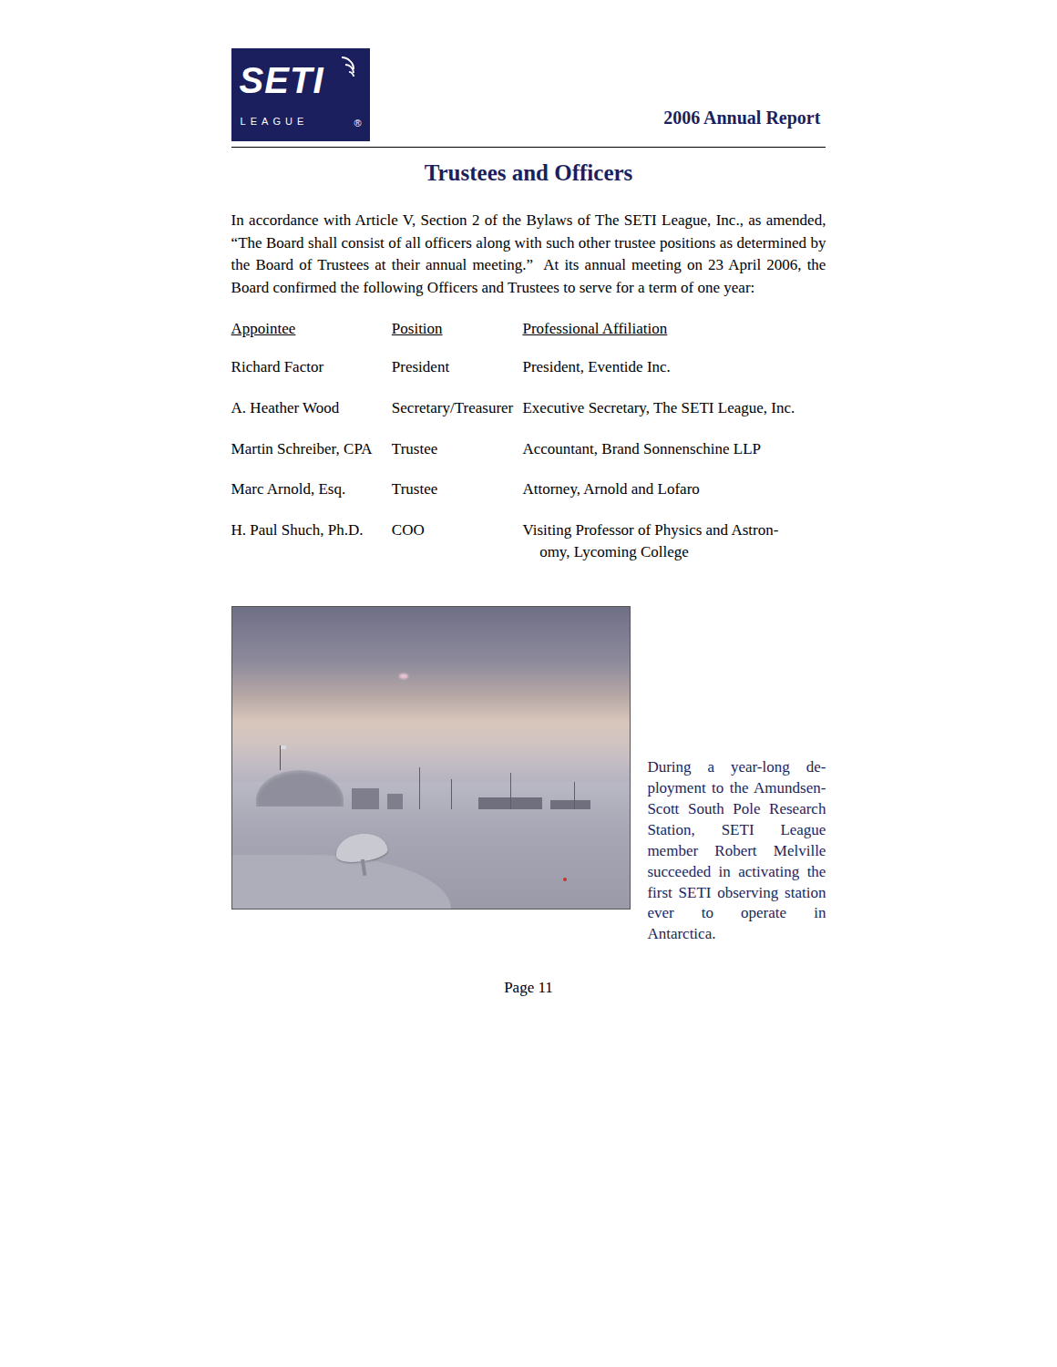SETI
LEAGUE
®
2006 Annual Report
Trustees and Officers
In accordance with Article V, Section 2 of the Bylaws of The SETI League, Inc., as amended, “The Board shall consist of all officers along with such other trustee positions as determined by the Board of Trustees at their annual meeting.” At its annual meeting on 23 April 2006, the Board confirmed the following Officers and Trustees to serve for a term of one year:
| Appointee | Position | Professional Affiliation |
| --- | --- | --- |
| Richard Factor | President | President, Eventide Inc. |
| A. Heather Wood | Secretary/Treasurer | Executive Secretary, The SETI League, Inc. |
| Martin Schreiber, CPA | Trustee | Accountant, Brand Sonnenschine LLP |
| Marc Arnold, Esq. | Trustee | Attorney, Arnold and Lofaro |
| H. Paul Shuch, Ph.D. | COO | Visiting Professor of Physics and Astron- omy, Lycoming College |
During a year-long de­ployment to the Amund­sen-Scott South Pole Research Station, SETI League member Robert Melville succeeded in activating the first SETI observing station ever to operate in Antarctica.
Page 11